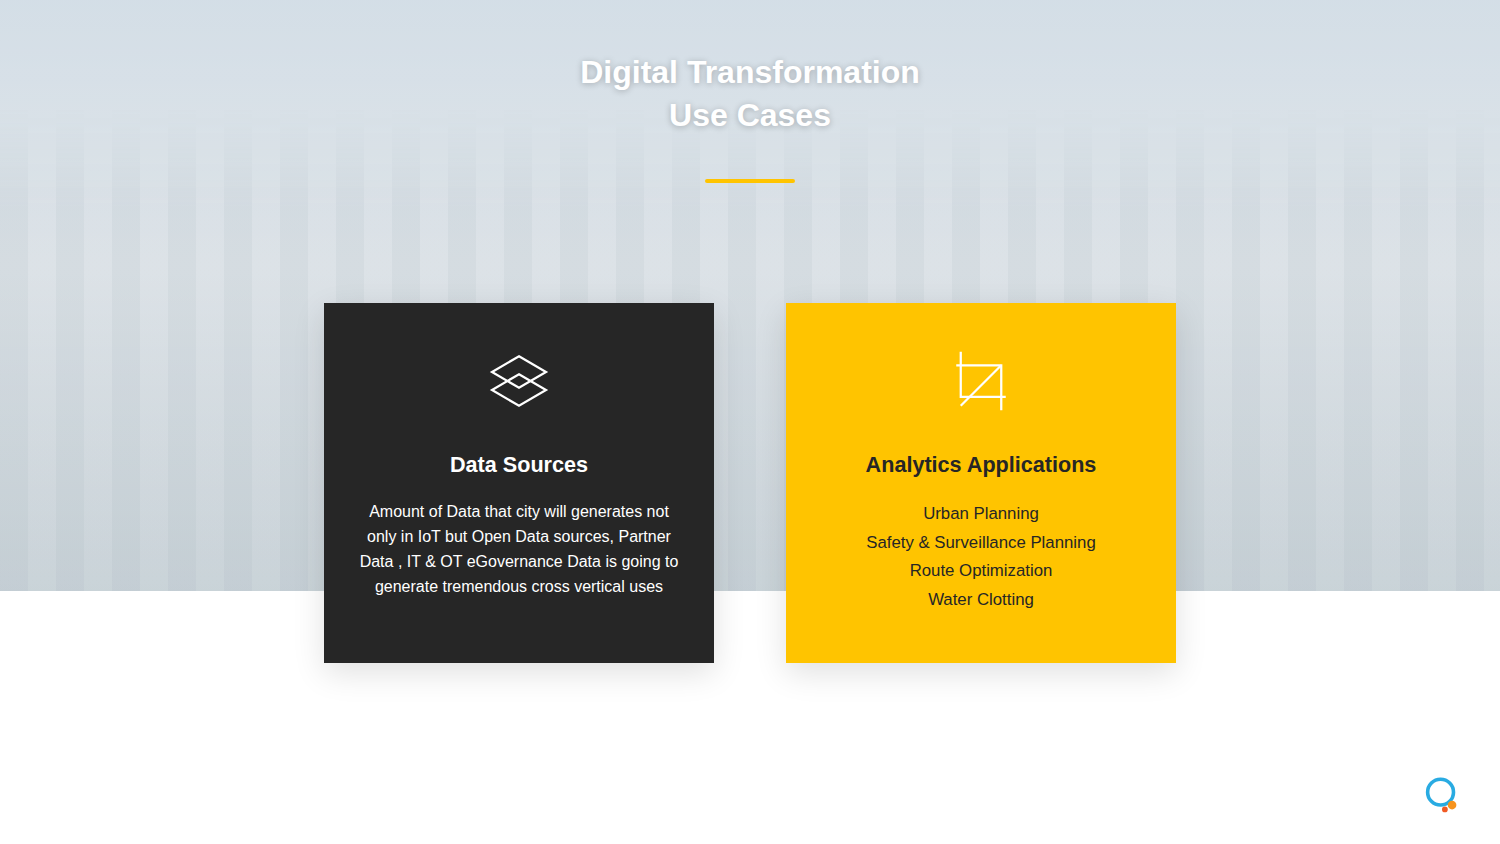Digital Transformation
Use Cases
Data Sources
Amount of Data that city will generates not only in IoT but Open Data sources, Partner Data , IT & OT eGovernance Data is going to generate tremendous cross vertical uses
Analytics Applications
Urban Planning
Safety & Surveillance Planning
Route Optimization
Water Clotting